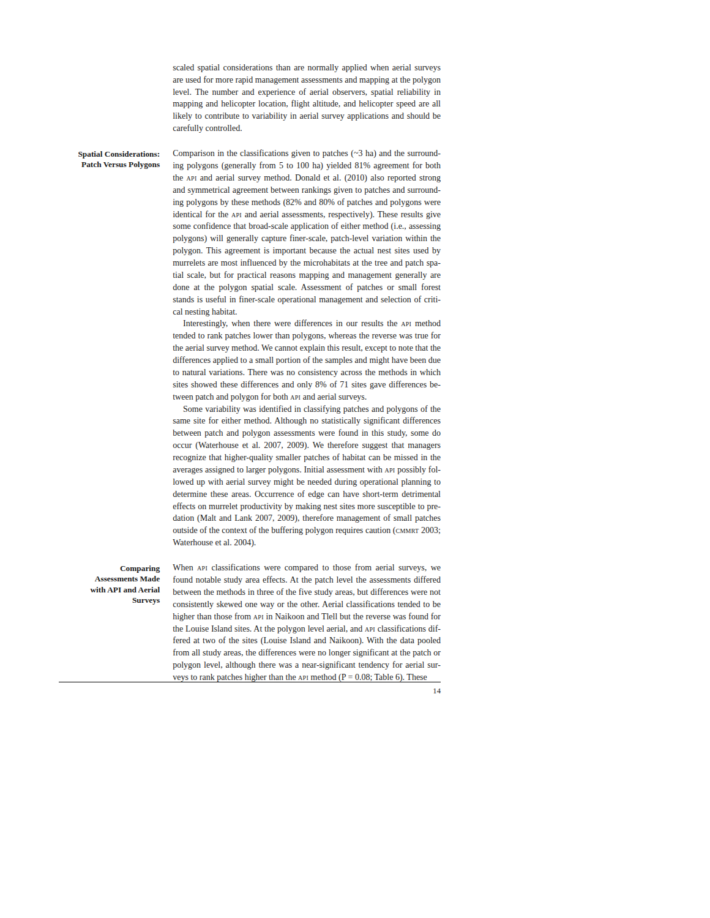scaled spatial considerations than are normally applied when aerial surveys are used for more rapid management assessments and mapping at the polygon level. The number and experience of aerial observers, spatial reliability in mapping and helicopter location, flight altitude, and helicopter speed are all likely to contribute to variability in aerial survey applications and should be carefully controlled.
Spatial Considerations:
Patch Versus Polygons
Comparison in the classifications given to patches (~3 ha) and the surrounding polygons (generally from 5 to 100 ha) yielded 81% agreement for both the api and aerial survey method. Donald et al. (2010) also reported strong and symmetrical agreement between rankings given to patches and surrounding polygons by these methods (82% and 80% of patches and polygons were identical for the api and aerial assessments, respectively). These results give some confidence that broad-scale application of either method (i.e., assessing polygons) will generally capture finer-scale, patch-level variation within the polygon. This agreement is important because the actual nest sites used by murrelets are most influenced by the microhabitats at the tree and patch spatial scale, but for practical reasons mapping and management generally are done at the polygon spatial scale. Assessment of patches or small forest stands is useful in finer-scale operational management and selection of critical nesting habitat.
Interestingly, when there were differences in our results the api method tended to rank patches lower than polygons, whereas the reverse was true for the aerial survey method. We cannot explain this result, except to note that the differences applied to a small portion of the samples and might have been due to natural variations. There was no consistency across the methods in which sites showed these differences and only 8% of 71 sites gave differences between patch and polygon for both api and aerial surveys.
Some variability was identified in classifying patches and polygons of the same site for either method. Although no statistically significant differences between patch and polygon assessments were found in this study, some do occur (Waterhouse et al. 2007, 2009). We therefore suggest that managers recognize that higher-quality smaller patches of habitat can be missed in the averages assigned to larger polygons. Initial assessment with api possibly followed up with aerial survey might be needed during operational planning to determine these areas. Occurrence of edge can have short-term detrimental effects on murrelet productivity by making nest sites more susceptible to predation (Malt and Lank 2007, 2009), therefore management of small patches outside of the context of the buffering polygon requires caution (cmmrt 2003; Waterhouse et al. 2004).
Comparing
Assessments Made
with API and Aerial
Surveys
When api classifications were compared to those from aerial surveys, we found notable study area effects. At the patch level the assessments differed between the methods in three of the five study areas, but differences were not consistently skewed one way or the other. Aerial classifications tended to be higher than those from api in Naikoon and Tlell but the reverse was found for the Louise Island sites. At the polygon level aerial, and api classifications differed at two of the sites (Louise Island and Naikoon). With the data pooled from all study areas, the differences were no longer significant at the patch or polygon level, although there was a near-significant tendency for aerial surveys to rank patches higher than the api method (P = 0.08; Table 6). These
14